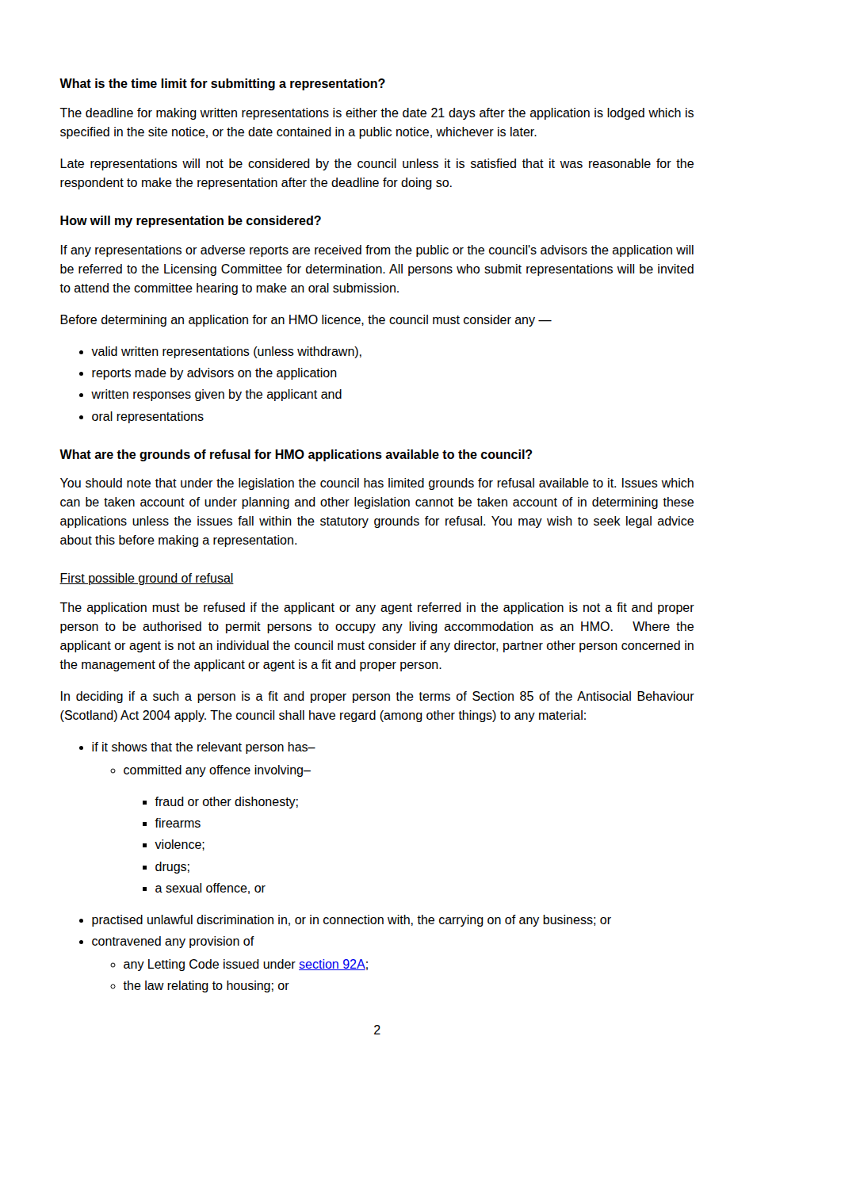What is the time limit for submitting a representation?
The deadline for making written representations is either the date 21 days after the application is lodged which is specified in the site notice, or the date contained in a public notice, whichever is later.
Late representations will not be considered by the council unless it is satisfied that it was reasonable for the respondent to make the representation after the deadline for doing so.
How will my representation be considered?
If any representations or adverse reports are received from the public or the council's advisors the application will be referred to the Licensing Committee for determination. All persons who submit representations will be invited to attend the committee hearing to make an oral submission.
Before determining an application for an HMO licence, the council must consider any —
valid written representations (unless withdrawn),
reports made by advisors on the application
written responses given by the applicant and
oral representations
What are the grounds of refusal for HMO applications available to the council?
You should note that under the legislation the council has limited grounds for refusal available to it. Issues which can be taken account of under planning and other legislation cannot be taken account of in determining these applications unless the issues fall within the statutory grounds for refusal. You may wish to seek legal advice about this before making a representation.
First possible ground of refusal
The application must be refused if the applicant or any agent referred in the application is not a fit and proper person to be authorised to permit persons to occupy any living accommodation as an HMO. Where the applicant or agent is not an individual the council must consider if any director, partner other person concerned in the management of the applicant or agent is a fit and proper person.
In deciding if a such a person is a fit and proper person the terms of Section 85 of the Antisocial Behaviour (Scotland) Act 2004 apply. The council shall have regard (among other things) to any material:
if it shows that the relevant person has–
committed any offence involving–
fraud or other dishonesty;
firearms
violence;
drugs;
a sexual offence, or
practised unlawful discrimination in, or in connection with, the carrying on of any business; or
contravened any provision of
any Letting Code issued under section 92A;
the law relating to housing; or
2